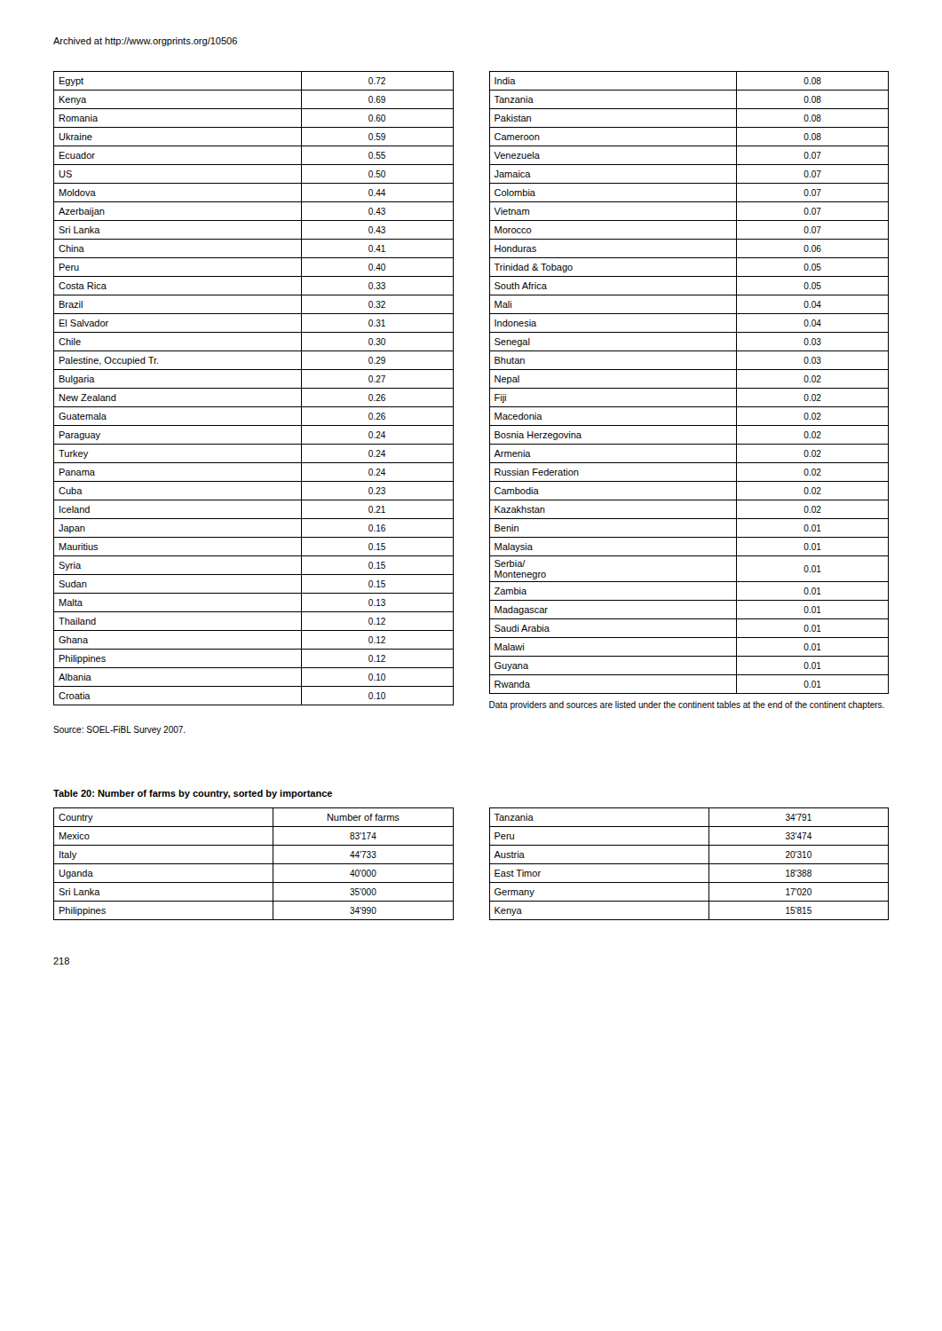Archived at http://www.orgprints.org/10506
| Egypt | 0.72 |
| Kenya | 0.69 |
| Romania | 0.60 |
| Ukraine | 0.59 |
| Ecuador | 0.55 |
| US | 0.50 |
| Moldova | 0.44 |
| Azerbaijan | 0.43 |
| Sri Lanka | 0.43 |
| China | 0.41 |
| Peru | 0.40 |
| Costa Rica | 0.33 |
| Brazil | 0.32 |
| El Salvador | 0.31 |
| Chile | 0.30 |
| Palestine, Occupied Tr. | 0.29 |
| Bulgaria | 0.27 |
| New Zealand | 0.26 |
| Guatemala | 0.26 |
| Paraguay | 0.24 |
| Turkey | 0.24 |
| Panama | 0.24 |
| Cuba | 0.23 |
| Iceland | 0.21 |
| Japan | 0.16 |
| Mauritius | 0.15 |
| Syria | 0.15 |
| Sudan | 0.15 |
| Malta | 0.13 |
| Thailand | 0.12 |
| Ghana | 0.12 |
| Philippines | 0.12 |
| Albania | 0.10 |
| Croatia | 0.10 |
Source: SOEL-FiBL Survey 2007.
| India | 0.08 |
| Tanzania | 0.08 |
| Pakistan | 0.08 |
| Cameroon | 0.08 |
| Venezuela | 0.07 |
| Jamaica | 0.07 |
| Colombia | 0.07 |
| Vietnam | 0.07 |
| Morocco | 0.07 |
| Honduras | 0.06 |
| Trinidad & Tobago | 0.05 |
| South Africa | 0.05 |
| Mali | 0.04 |
| Indonesia | 0.04 |
| Senegal | 0.03 |
| Bhutan | 0.03 |
| Nepal | 0.02 |
| Fiji | 0.02 |
| Macedonia | 0.02 |
| Bosnia Herzegovina | 0.02 |
| Armenia | 0.02 |
| Russian Federation | 0.02 |
| Cambodia | 0.02 |
| Kazakhstan | 0.02 |
| Benin | 0.01 |
| Malaysia | 0.01 |
| Serbia/ Montenegro | 0.01 |
| Zambia | 0.01 |
| Madagascar | 0.01 |
| Saudi Arabia | 0.01 |
| Malawi | 0.01 |
| Guyana | 0.01 |
| Rwanda | 0.01 |
Data providers and sources are listed under the continent tables at the end of the continent chapters.
Table 20: Number of farms by country, sorted by importance
| Country | Number of farms |
| --- | --- |
| Mexico | 83'174 |
| Italy | 44'733 |
| Uganda | 40'000 |
| Sri Lanka | 35'000 |
| Philippines | 34'990 |
| Tanzania | 34'791 |
| Peru | 33'474 |
| Austria | 20'310 |
| East Timor | 18'388 |
| Germany | 17'020 |
| Kenya | 15'815 |
218